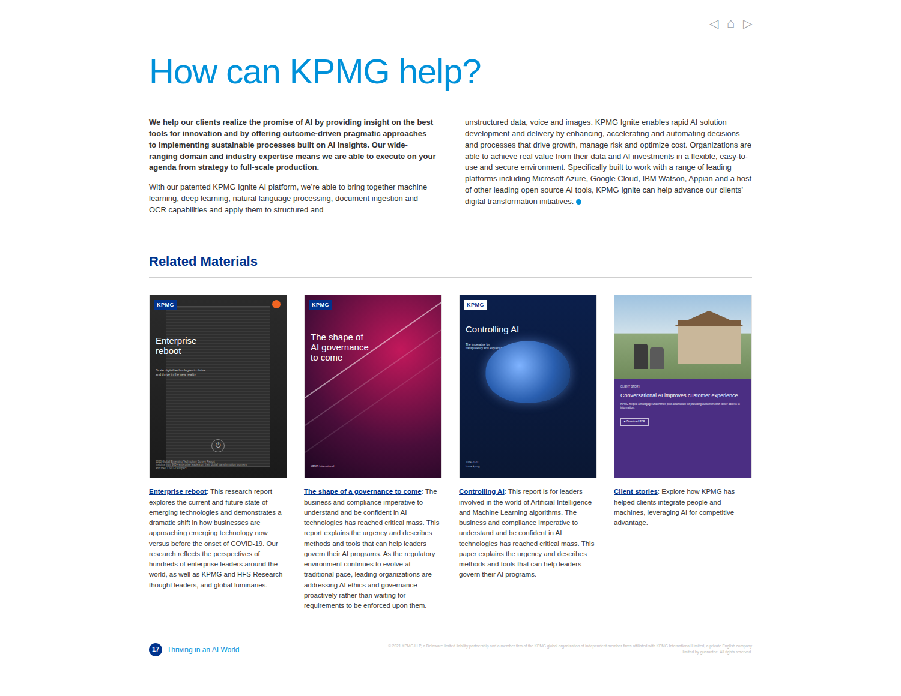◁ ⌂ ▷
How can KPMG help?
We help our clients realize the promise of AI by providing insight on the best tools for innovation and by offering outcome-driven pragmatic approaches to implementing sustainable processes built on AI insights. Our wide-ranging domain and industry expertise means we are able to execute on your agenda from strategy to full-scale production.
With our patented KPMG Ignite AI platform, we’re able to bring together machine learning, deep learning, natural language processing, document ingestion and OCR capabilities and apply them to structured and
unstructured data, voice and images. KPMG Ignite enables rapid AI solution development and delivery by enhancing, accelerating and automating decisions and processes that drive growth, manage risk and optimize cost. Organizations are able to achieve real value from their data and AI investments in a flexible, easy-to-use and secure environment. Specifically built to work with a range of leading platforms including Microsoft Azure, Google Cloud, IBM Watson, Appian and a host of other leading open source AI tools, KPMG Ignite can help advance our clients’ digital transformation initiatives.
Related Materials
KPMG
Enterprise
reboot
Scale digital technologies to thrive
and thrive in the new reality
⏻
2020 Global Emerging Technology Survey Report
Insights from 900+ enterprise leaders on their digital transformation journeys
and the COVID-19 impact
Enterprise reboot: This research report explores the current and future state of emerging technologies and demonstrates a dramatic shift in how businesses are approaching emerging technology now versus before the onset of COVID-19. Our research reflects the perspectives of hundreds of enterprise leaders around the world, as well as KPMG and HFS Research thought leaders, and global luminaries.
KPMG
The shape of
AI governance
to come
KPMG International
The shape of a governance to come: The business and compliance imperative to understand and be confident in AI technologies has reached critical mass. This report explains the urgency and describes methods and tools that can help leaders govern their AI programs. As the regulatory environment continues to evolve at traditional pace, leading organizations are addressing AI ethics and governance proactively rather than waiting for requirements to be enforced upon them.
KPMG
Controlling AI
The imperative for
transparency and explainability
June 2020
home.kpmg
Controlling AI: This report is for leaders involved in the world of Artificial Intelligence and Machine Learning algorithms. The business and compliance imperative to understand and be confident in AI technologies has reached critical mass. This paper explains the urgency and describes methods and tools that can help leaders govern their AI programs.
CLIENT STORY
Conversational AI improves customer experience
KPMG helped a mortgage underwriter pilot automation for providing customers with faster access to information.
▸ Download PDF
Client stories: Explore how KPMG has helped clients integrate people and machines, leveraging AI for competitive advantage.
17 Thriving in an AI World
© 2021 KPMG LLP, a Delaware limited liability partnership and a member firm of the KPMG global organization of independent member firms affiliated with KPMG International Limited, a private English company limited by guarantee. All rights reserved.